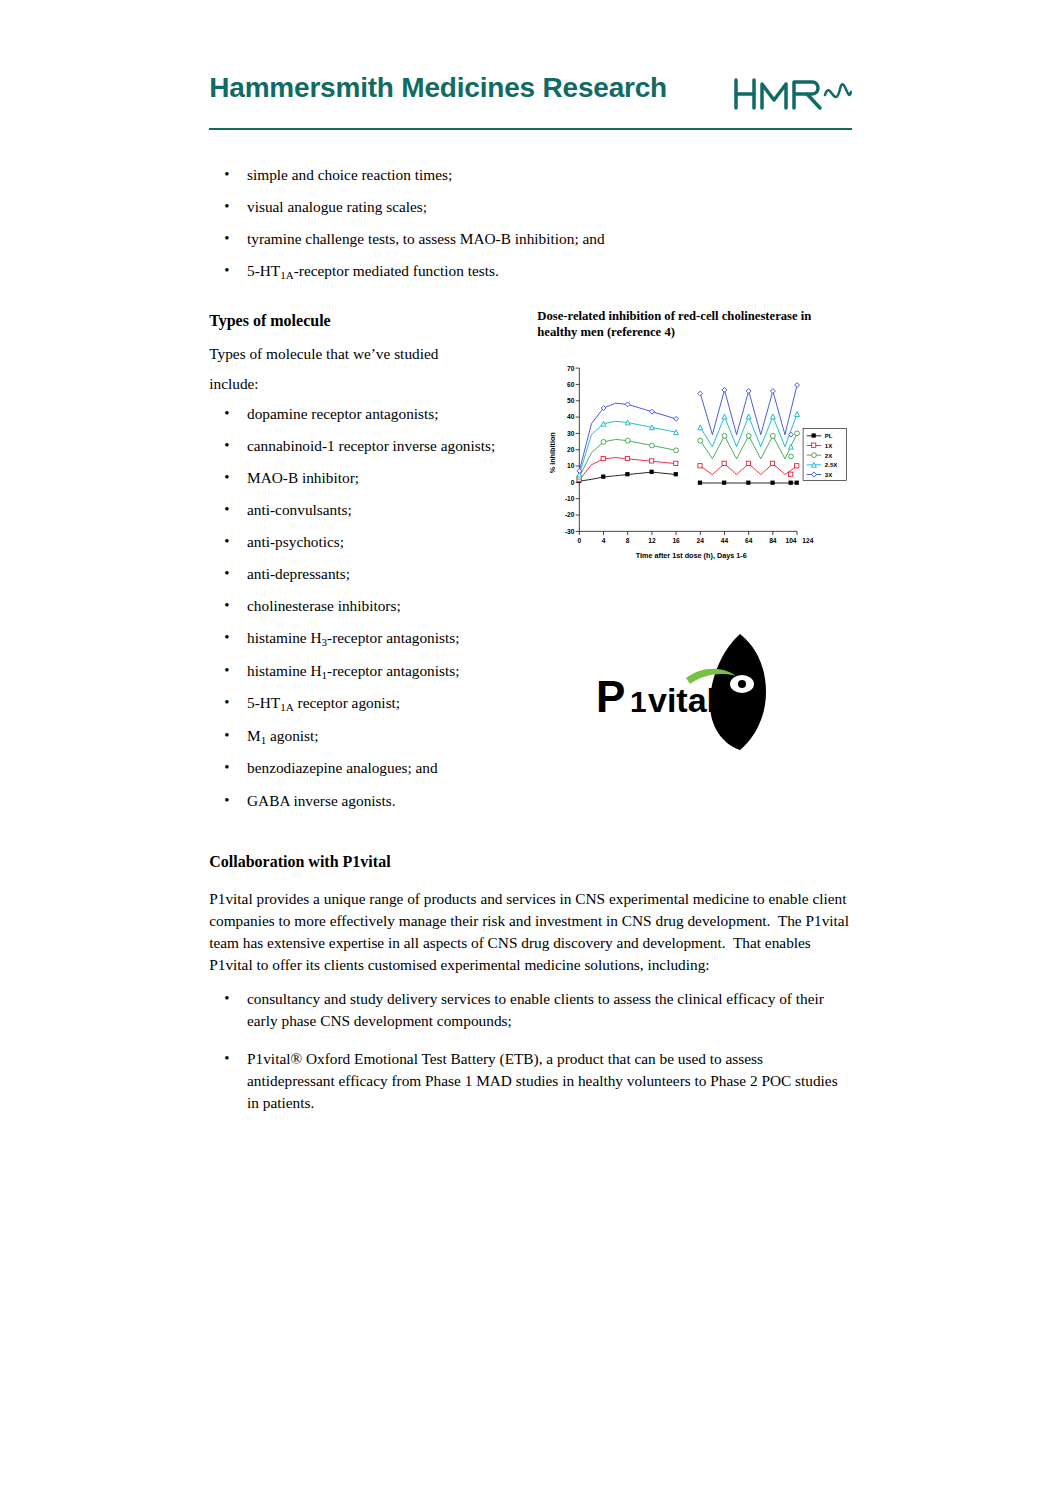Hammersmith Medicines Research
simple and choice reaction times;
visual analogue rating scales;
tyramine challenge tests, to assess MAO-B inhibition; and
5-HT1A-receptor mediated function tests.
Types of molecule
Types of molecule that we’ve studied
include:
dopamine receptor antagonists;
cannabinoid-1 receptor inverse agonists;
MAO-B inhibitor;
anti-convulsants;
anti-psychotics;
anti-depressants;
cholinesterase inhibitors;
histamine H3-receptor antagonists;
histamine H1-receptor antagonists;
5-HT1A receptor agonist;
M1 agonist;
benzodiazepine analogues; and
GABA inverse agonists.
Dose-related inhibition of red-cell cholinesterase in healthy men (reference 4)
70 60 50 40 30 20 10 0 -10 -20 -30 0 4 8 12 16 24 44 64 84 104 124 % inhibition Time after 1st dose (h), Days 1-6 PL 1X 2X 2.5X 3X
P 1 vital ®
Collaboration with P1vital
P1vital provides a unique range of products and services in CNS experimental medicine to enable client companies to more effectively manage their risk and investment in CNS drug development. The P1vital team has extensive expertise in all aspects of CNS drug discovery and development. That enables P1vital to offer its clients customised experimental medicine solutions, including:
consultancy and study delivery services to enable clients to assess the clinical efficacy of their early phase CNS development compounds;
P1vital® Oxford Emotional Test Battery (ETB), a product that can be used to assess antidepressant efficacy from Phase 1 MAD studies in healthy volunteers to Phase 2 POC studies in patients.